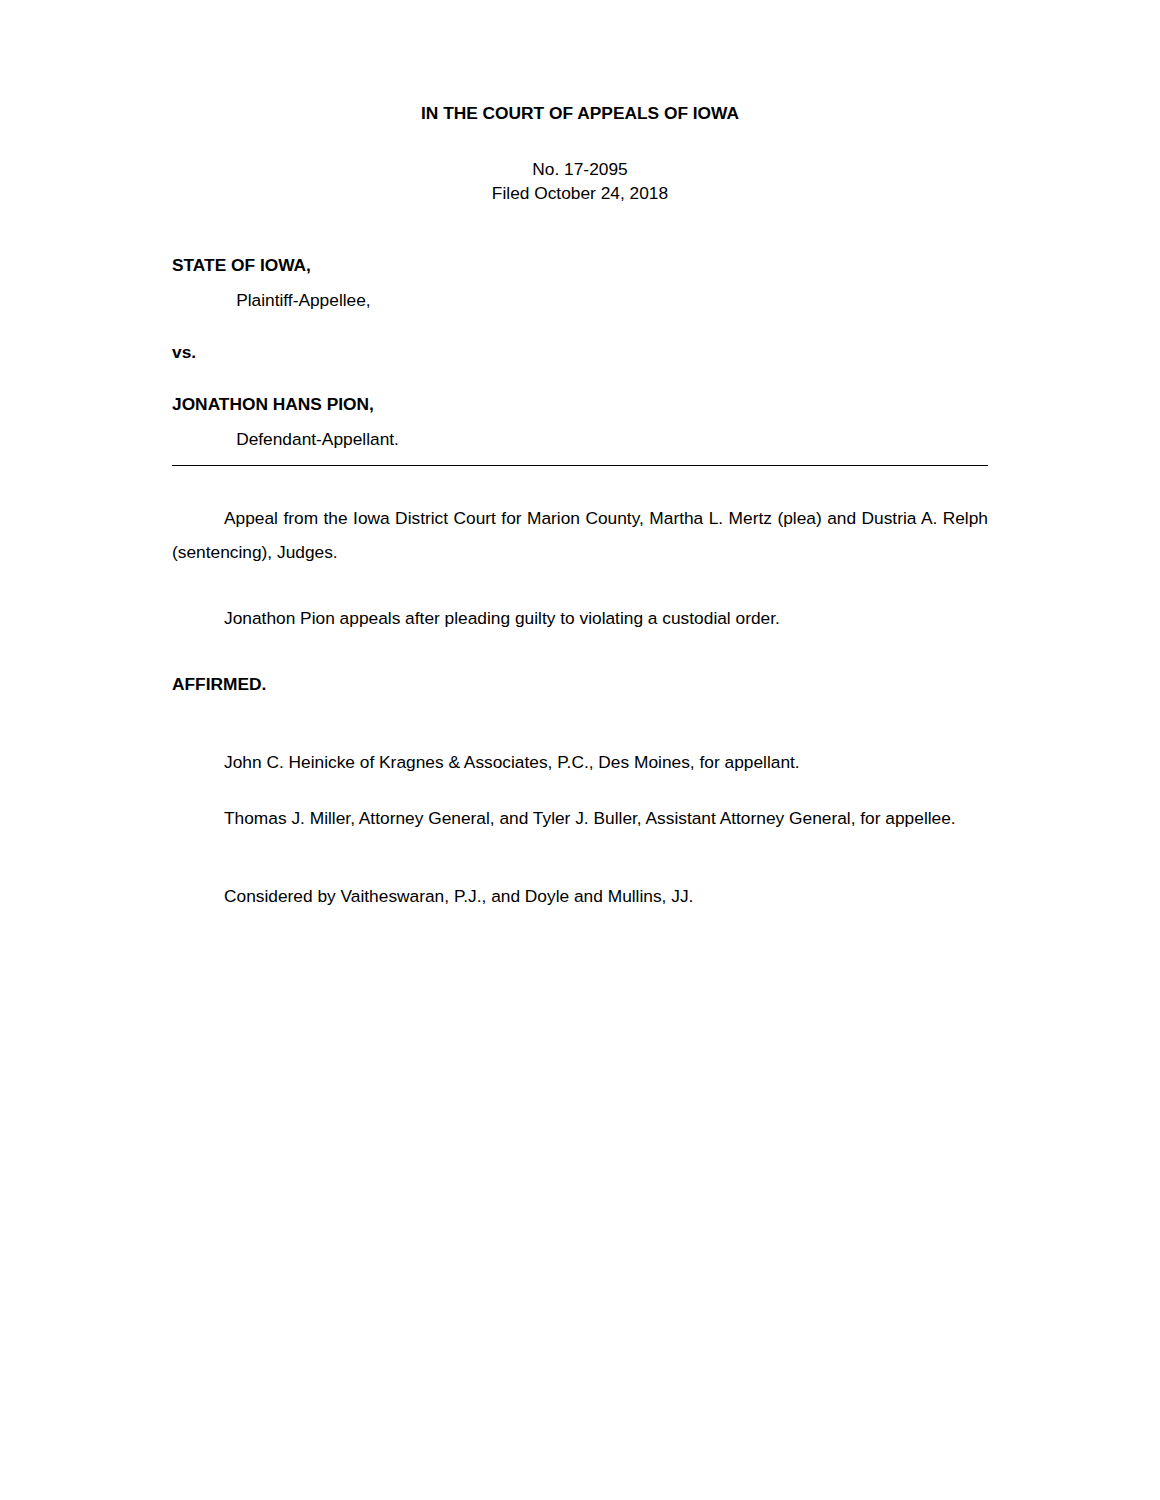IN THE COURT OF APPEALS OF IOWA
No. 17-2095
Filed October 24, 2018
STATE OF IOWA,
Plaintiff-Appellee,
vs.
JONATHON HANS PION,
Defendant-Appellant.
Appeal from the Iowa District Court for Marion County, Martha L. Mertz (plea) and Dustria A. Relph (sentencing), Judges.
Jonathon Pion appeals after pleading guilty to violating a custodial order.
AFFIRMED.
John C. Heinicke of Kragnes & Associates, P.C., Des Moines, for appellant.
Thomas J. Miller, Attorney General, and Tyler J. Buller, Assistant Attorney General, for appellee.
Considered by Vaitheswaran, P.J., and Doyle and Mullins, JJ.